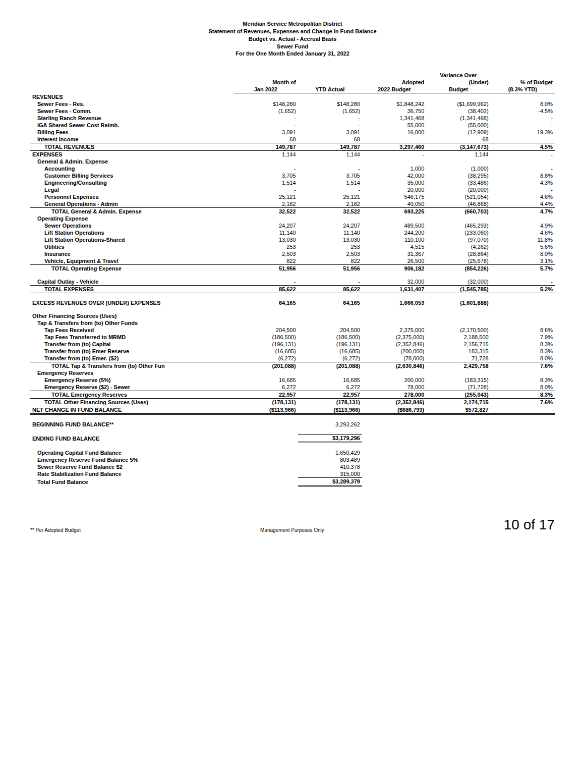Meridian Service Metropolitan District
Statement of Revenues, Expenses and Change in Fund Balance
Budget vs. Actual - Accrual Basis
Sewer Fund
For the One Month Ended January 31, 2022
| | | | | Variance Over | |
| --- | --- | --- | --- | --- | --- |
| | Month of | | Adopted | (Under) | % of Budget |
| | Jan 2022 | YTD Actual | 2022 Budget | Budget | (8.3% YTD) |
| REVENUES | | | | | |
| Sewer Fees - Res. | $148,280 | $148,280 | $1,848,242 | ($1,699,962) | 8.0% |
| Sewer Fees - Comm. | (1,652) | (1,652) | 36,750 | (38,402) | -4.5% |
| Sterling Ranch Revenue | - | - | 1,341,468 | (1,341,468) | - |
| IGA Shared Sewer Cost Reimb. | - | - | 55,000 | (55,000) | - |
| Billing Fees | 3,091 | 3,091 | 16,000 | (12,909) | 19.3% |
| Interest Income | 68 | 68 | - | 68 | - |
| TOTAL REVENUES | 149,787 | 149,787 | 3,297,460 | (3,147,673) | 4.5% |
| EXPENSES | 1,144 | 1,144 | - | 1,144 | - |
| General & Admin. Expense | | | | | |
| Accounting | - | - | 1,000 | (1,000) | - |
| Customer Billing Services | 3,705 | 3,705 | 42,000 | (38,295) | 8.8% |
| Engineering/Consulting | 1,514 | 1,514 | 35,000 | (33,486) | 4.3% |
| Legal | - | - | 20,000 | (20,000) | - |
| Personnel Expenses | 25,121 | 25,121 | 546,175 | (521,054) | 4.6% |
| General Operations - Admin | 2,182 | 2,182 | 49,050 | (46,868) | 4.4% |
| TOTAL General & Admin. Expense | 32,522 | 32,522 | 693,225 | (660,703) | 4.7% |
| Operating Expense | | | | | |
| Sewer Operations | 24,207 | 24,207 | 489,500 | (465,293) | 4.9% |
| Lift Station Operations | 11,140 | 11,140 | 244,200 | (233,060) | 4.6% |
| Lift Station Operations-Shared | 13,030 | 13,030 | 110,100 | (97,070) | 11.8% |
| Utilities | 253 | 253 | 4,515 | (4,262) | 5.6% |
| Insurance | 2,503 | 2,503 | 31,367 | (28,864) | 8.0% |
| Vehicle, Equipment & Travel | 822 | 822 | 26,500 | (25,678) | 3.1% |
| TOTAL Operating Expense | 51,956 | 51,956 | 906,182 | (854,226) | 5.7% |
| Capital Outlay - Vehicle | - | - | 32,000 | (32,000) | - |
| TOTAL EXPENSES | 85,622 | 85,622 | 1,631,407 | (1,545,785) | 5.2% |
| EXCESS REVENUES OVER (UNDER) EXPENSES | 64,165 | 64,165 | 1,666,053 | (1,601,888) | |
| Other Financing Sources (Uses) | | | | | |
| Tap & Transfers from (to) Other Funds | | | | | |
| Tap Fees Received | 204,500 | 204,500 | 2,375,000 | (2,170,500) | 8.6% |
| Tap Fees Transferred to MRMD | (186,500) | (186,500) | (2,375,000) | 2,188,500 | 7.9% |
| Transfer from (to) Capital | (196,131) | (196,131) | (2,352,846) | 2,156,715 | 8.3% |
| Transfer from (to) Emer Reserve | (16,685) | (16,685) | (200,000) | 183,315 | 8.3% |
| Transfer from (to) Emer. ($2) | (6,272) | (6,272) | (78,000) | 71,728 | 8.0% |
| TOTAL Tap & Transfers from (to) Other Fun | (201,088) | (201,088) | (2,630,846) | 2,429,758 | 7.6% |
| Emergency Reserves | | | | | |
| Emergency Reserve (5%) | 16,685 | 16,685 | 200,000 | (183,315) | 8.3% |
| Emergency Reserve ($2) - Sewer | 6,272 | 6,272 | 78,000 | (71,728) | 8.0% |
| TOTAL Emergency Reserves | 22,957 | 22,957 | 278,000 | (255,043) | 8.3% |
| TOTAL Other Financing Sources (Uses) | (178,131) | (178,131) | (2,352,846) | 2,174,715 | 7.6% |
| NET CHANGE IN FUND BALANCE | ($113,966) | ($113,966) | ($686,793) | $572,827 | |
| BEGINNING FUND BALANCE** | | 3,293,262 | | | |
| ENDING FUND BALANCE | | $3,179,296 | | | |
| Operating Capital Fund Balance | | 1,650,429 | | | |
| Emergency Reserve Fund Balance 5% | | 803,489 | | | |
| Sewer Reserve Fund Balance $2 | | 410,378 | | | |
| Rate Stabilization Fund Balance | | 315,000 | | | |
| Total Fund Balance | | $3,289,379 | | | |
** Per Adopted Budget
Management Purposes Only
10 of 17